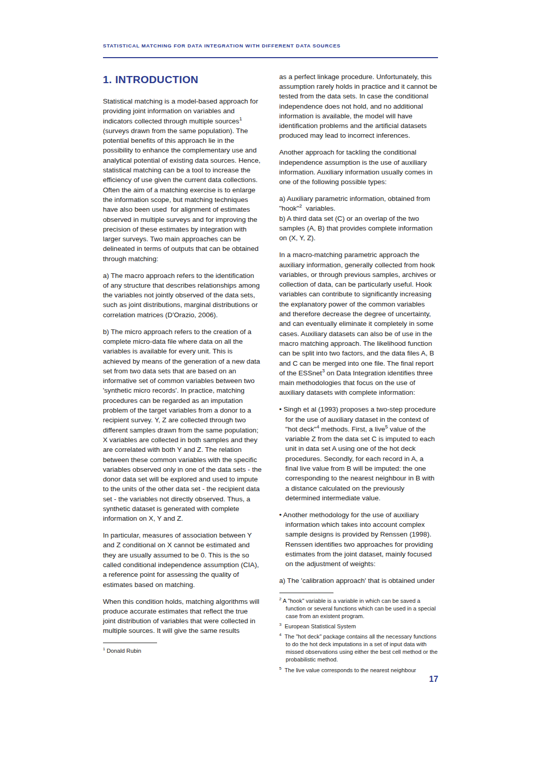Statistical matching for data integration with different data sources
1. Introduction
Statistical matching is a model-based approach for providing joint information on variables and indicators collected through multiple sources1 (surveys drawn from the same population). The potential benefits of this approach lie in the possibility to enhance the complementary use and analytical potential of existing data sources. Hence, statistical matching can be a tool to increase the efficiency of use given the current data collections. Often the aim of a matching exercise is to enlarge the information scope, but matching techniques have also been used for alignment of estimates observed in multiple surveys and for improving the precision of these estimates by integration with larger surveys. Two main approaches can be delineated in terms of outputs that can be obtained through matching:
a) The macro approach refers to the identification of any structure that describes relationships among the variables not jointly observed of the data sets, such as joint distributions, marginal distributions or correlation matrices (D'Orazio, 2006).
b) The micro approach refers to the creation of a complete micro-data file where data on all the variables is available for every unit. This is achieved by means of the generation of a new data set from two data sets that are based on an informative set of common variables between two 'synthetic micro records'. In practice, matching procedures can be regarded as an imputation problem of the target variables from a donor to a recipient survey. Y, Z are collected through two different samples drawn from the same population; X variables are collected in both samples and they are correlated with both Y and Z. The relation between these common variables with the specific variables observed only in one of the data sets - the donor data set will be explored and used to impute to the units of the other data set - the recipient data set - the variables not directly observed. Thus, a synthetic dataset is generated with complete information on X, Y and Z.
In particular, measures of association between Y and Z conditional on X cannot be estimated and they are usually assumed to be 0. This is the so called conditional independence assumption (CIA), a reference point for assessing the quality of estimates based on matching.
When this condition holds, matching algorithms will produce accurate estimates that reflect the true joint distribution of variables that were collected in multiple sources. It will give the same results
1 Donald Rubin
as a perfect linkage procedure. Unfortunately, this assumption rarely holds in practice and it cannot be tested from the data sets. In case the conditional independence does not hold, and no additional information is available, the model will have identification problems and the artificial datasets produced may lead to incorrect inferences.
Another approach for tackling the conditional independence assumption is the use of auxiliary information. Auxiliary information usually comes in one of the following possible types:
a) Auxiliary parametric information, obtained from "hook"2 variables.
b) A third data set (C) or an overlap of the two samples (A, B) that provides complete information on (X, Y, Z).
In a macro-matching parametric approach the auxiliary information, generally collected from hook variables, or through previous samples, archives or collection of data, can be particularly useful. Hook variables can contribute to significantly increasing the explanatory power of the common variables and therefore decrease the degree of uncertainty, and can eventually eliminate it completely in some cases. Auxiliary datasets can also be of use in the macro matching approach. The likelihood function can be split into two factors, and the data files A, B and C can be merged into one file. The final report of the ESSnet3 on Data Integration identifies three main methodologies that focus on the use of auxiliary datasets with complete information:
• Singh et al (1993) proposes a two-step procedure for the use of auxiliary dataset in the context of "hot deck"4 methods. First, a live5 value of the variable Z from the data set C is imputed to each unit in data set A using one of the hot deck procedures. Secondly, for each record in A, a final live value from B will be imputed: the one corresponding to the nearest neighbour in B with a distance calculated on the previously determined intermediate value.
• Another methodology for the use of auxiliary information which takes into account complex sample designs is provided by Renssen (1998). Renssen identifies two approaches for providing estimates from the joint dataset, mainly focused on the adjustment of weights:
a) The 'calibration approach' that is obtained under
2 A "hook" variable is a variable in which can be saved a function or several functions which can be used in a special case from an existent program.
3 European Statistical System
4 The "hot deck" package contains all the necessary functions to do the hot deck imputations in a set of input data with missed observations using either the best cell method or the probabilistic method.
5 The live value corresponds to the nearest neighbour
17